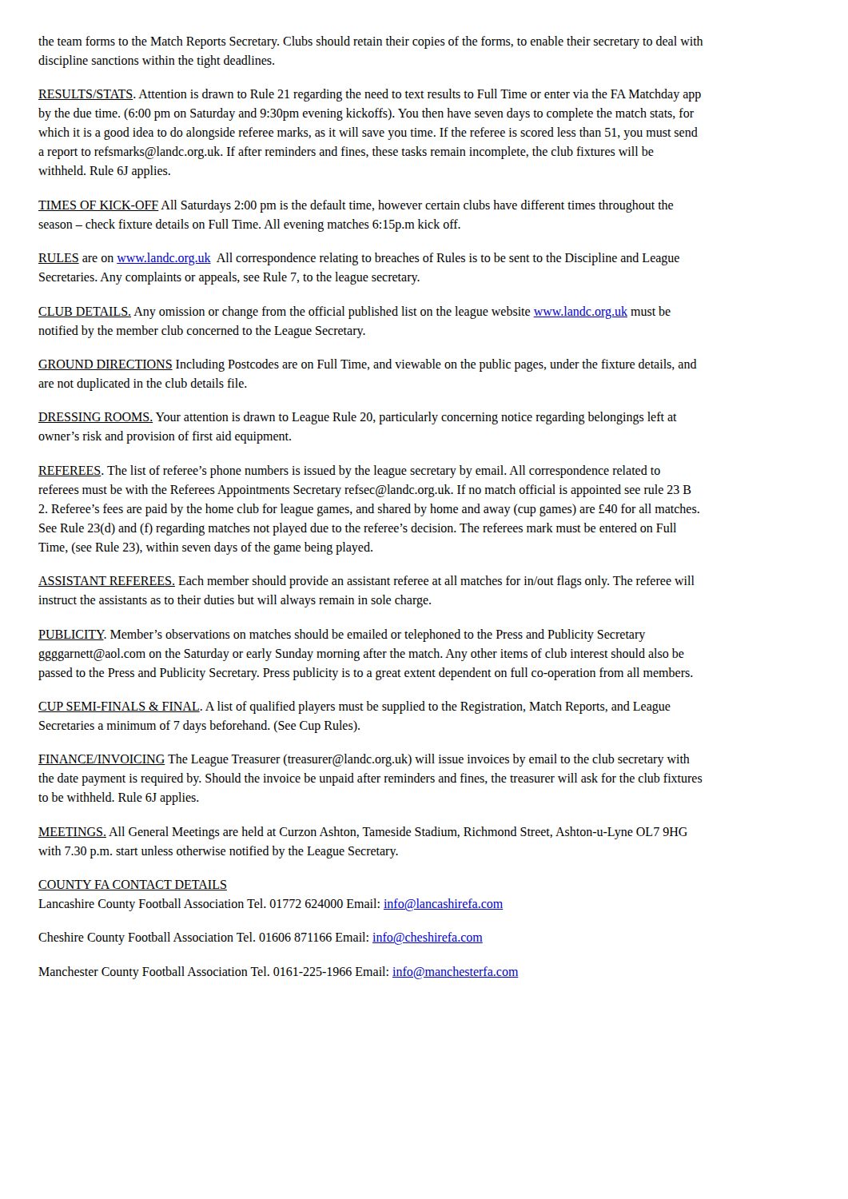the team forms to the Match Reports Secretary. Clubs should retain their copies of the forms, to enable their secretary to deal with discipline sanctions within the tight deadlines.
RESULTS/STATS. Attention is drawn to Rule 21 regarding the need to text results to Full Time or enter via the FA Matchday app by the due time. (6:00 pm on Saturday and 9:30pm evening kickoffs). You then have seven days to complete the match stats, for which it is a good idea to do alongside referee marks, as it will save you time. If the referee is scored less than 51, you must send a report to refsmarks@landc.org.uk. If after reminders and fines, these tasks remain incomplete, the club fixtures will be withheld. Rule 6J applies.
TIMES OF KICK-OFF All Saturdays 2:00 pm is the default time, however certain clubs have different times throughout the season – check fixture details on Full Time. All evening matches 6:15p.m kick off.
RULES are on www.landc.org.uk All correspondence relating to breaches of Rules is to be sent to the Discipline and League Secretaries. Any complaints or appeals, see Rule 7, to the league secretary.
CLUB DETAILS. Any omission or change from the official published list on the league website www.landc.org.uk must be notified by the member club concerned to the League Secretary.
GROUND DIRECTIONS Including Postcodes are on Full Time, and viewable on the public pages, under the fixture details, and are not duplicated in the club details file.
DRESSING ROOMS. Your attention is drawn to League Rule 20, particularly concerning notice regarding belongings left at owner’s risk and provision of first aid equipment.
REFEREES. The list of referee’s phone numbers is issued by the league secretary by email. All correspondence related to referees must be with the Referees Appointments Secretary refsec@landc.org.uk. If no match official is appointed see rule 23 B 2. Referee’s fees are paid by the home club for league games, and shared by home and away (cup games) are £40 for all matches. See Rule 23(d) and (f) regarding matches not played due to the referee’s decision. The referees mark must be entered on Full Time, (see Rule 23), within seven days of the game being played.
ASSISTANT REFEREES. Each member should provide an assistant referee at all matches for in/out flags only. The referee will instruct the assistants as to their duties but will always remain in sole charge.
PUBLICITY. Member’s observations on matches should be emailed or telephoned to the Press and Publicity Secretary ggggarnett@aol.com on the Saturday or early Sunday morning after the match. Any other items of club interest should also be passed to the Press and Publicity Secretary. Press publicity is to a great extent dependent on full co-operation from all members.
CUP SEMI-FINALS & FINAL. A list of qualified players must be supplied to the Registration, Match Reports, and League Secretaries a minimum of 7 days beforehand. (See Cup Rules).
FINANCE/INVOICING The League Treasurer (treasurer@landc.org.uk) will issue invoices by email to the club secretary with the date payment is required by. Should the invoice be unpaid after reminders and fines, the treasurer will ask for the club fixtures to be withheld. Rule 6J applies.
MEETINGS. All General Meetings are held at Curzon Ashton, Tameside Stadium, Richmond Street, Ashton-u-Lyne OL7 9HG with 7.30 p.m. start unless otherwise notified by the League Secretary.
COUNTY FA CONTACT DETAILS
Lancashire County Football Association Tel. 01772 624000 Email: info@lancashirefa.com
Cheshire County Football Association Tel. 01606 871166 Email: info@cheshirefa.com
Manchester County Football Association Tel. 0161-225-1966 Email: info@manchesterfa.com